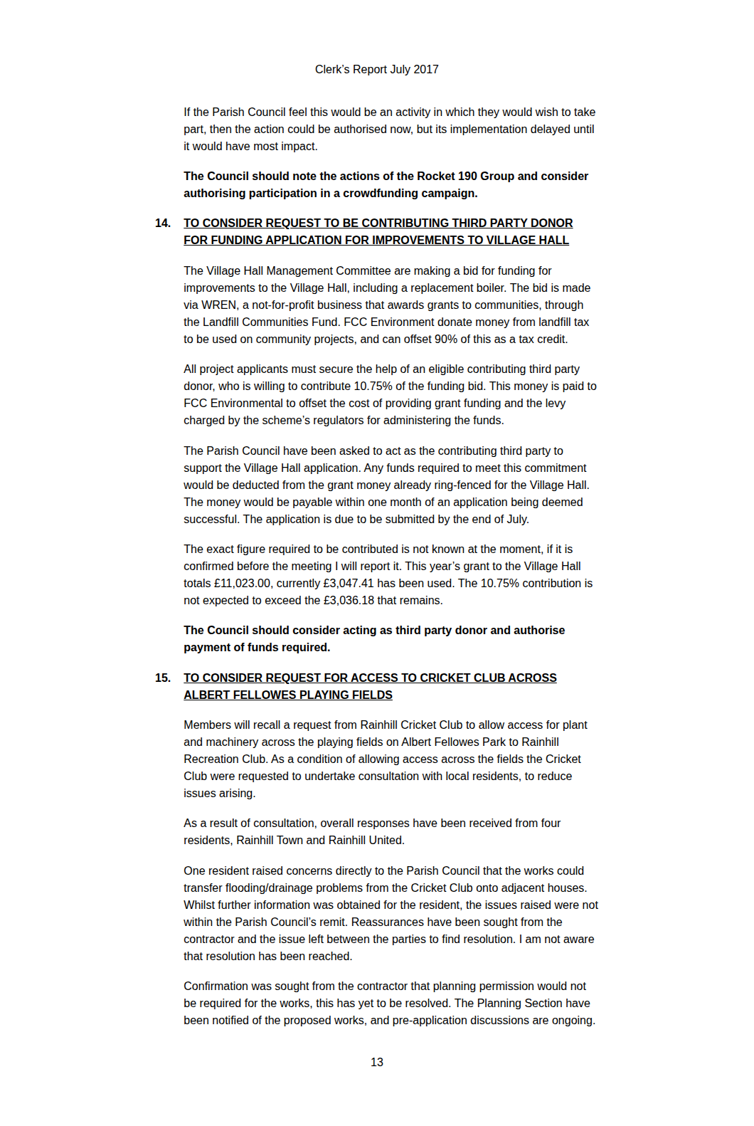Clerk’s Report July 2017
If the Parish Council feel this would be an activity in which they would wish to take part, then the action could be authorised now, but its implementation delayed until it would have most impact.
The Council should note the actions of the Rocket 190 Group and consider authorising participation in a crowdfunding campaign.
14.
To consider request to be contributing third party donor for funding application for improvements to Village Hall
The Village Hall Management Committee are making a bid for funding for improvements to the Village Hall, including a replacement boiler. The bid is made via WREN, a not-for-profit business that awards grants to communities, through the Landfill Communities Fund. FCC Environment donate money from landfill tax to be used on community projects, and can offset 90% of this as a tax credit.
All project applicants must secure the help of an eligible contributing third party donor, who is willing to contribute 10.75% of the funding bid. This money is paid to FCC Environmental to offset the cost of providing grant funding and the levy charged by the scheme’s regulators for administering the funds.
The Parish Council have been asked to act as the contributing third party to support the Village Hall application. Any funds required to meet this commitment would be deducted from the grant money already ring-fenced for the Village Hall. The money would be payable within one month of an application being deemed successful. The application is due to be submitted by the end of July.
The exact figure required to be contributed is not known at the moment, if it is confirmed before the meeting I will report it. This year’s grant to the Village Hall totals £11,023.00, currently £3,047.41 has been used. The 10.75% contribution is not expected to exceed the £3,036.18 that remains.
The Council should consider acting as third party donor and authorise payment of funds required.
15.
To consider request for access to Cricket Club across Albert Fellowes playing fields
Members will recall a request from Rainhill Cricket Club to allow access for plant and machinery across the playing fields on Albert Fellowes Park to Rainhill Recreation Club. As a condition of allowing access across the fields the Cricket Club were requested to undertake consultation with local residents, to reduce issues arising.
As a result of consultation, overall responses have been received from four residents, Rainhill Town and Rainhill United.
One resident raised concerns directly to the Parish Council that the works could transfer flooding/drainage problems from the Cricket Club onto adjacent houses. Whilst further information was obtained for the resident, the issues raised were not within the Parish Council’s remit. Reassurances have been sought from the contractor and the issue left between the parties to find resolution. I am not aware that resolution has been reached.
Confirmation was sought from the contractor that planning permission would not be required for the works, this has yet to be resolved. The Planning Section have been notified of the proposed works, and pre-application discussions are ongoing.
13